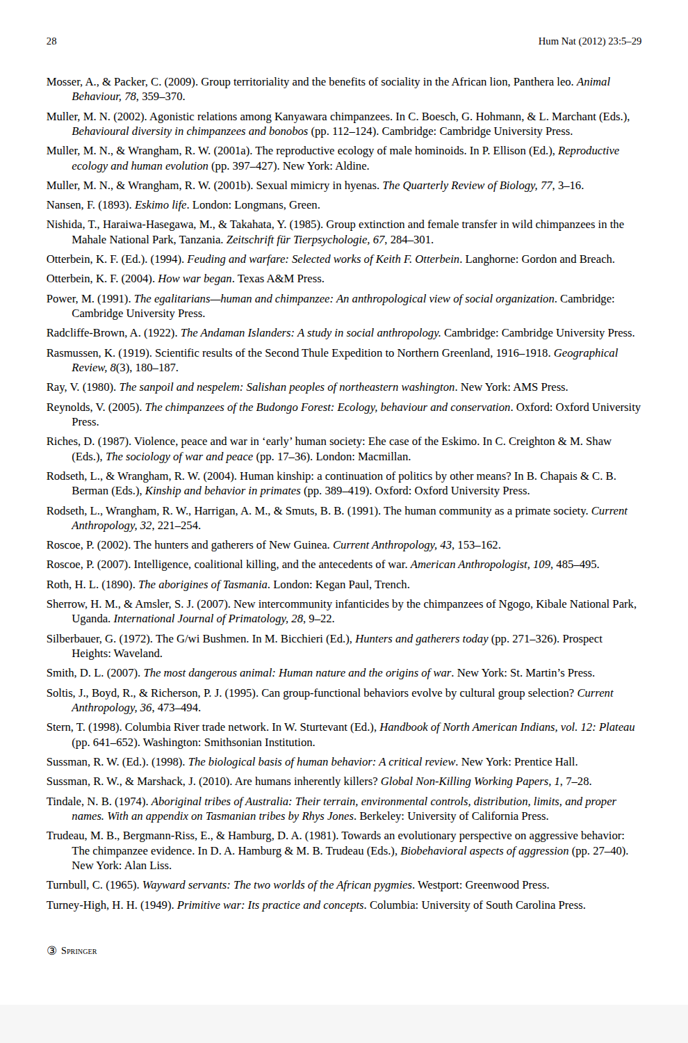28 Hum Nat (2012) 23:5–29
Mosser, A., & Packer, C. (2009). Group territoriality and the benefits of sociality in the African lion, Panthera leo. Animal Behaviour, 78, 359–370.
Muller, M. N. (2002). Agonistic relations among Kanyawara chimpanzees. In C. Boesch, G. Hohmann, & L. Marchant (Eds.), Behavioural diversity in chimpanzees and bonobos (pp. 112–124). Cambridge: Cambridge University Press.
Muller, M. N., & Wrangham, R. W. (2001a). The reproductive ecology of male hominoids. In P. Ellison (Ed.), Reproductive ecology and human evolution (pp. 397–427). New York: Aldine.
Muller, M. N., & Wrangham, R. W. (2001b). Sexual mimicry in hyenas. The Quarterly Review of Biology, 77, 3–16.
Nansen, F. (1893). Eskimo life. London: Longmans, Green.
Nishida, T., Haraiwa-Hasegawa, M., & Takahata, Y. (1985). Group extinction and female transfer in wild chimpanzees in the Mahale National Park, Tanzania. Zeitschrift für Tierpsychologie, 67, 284–301.
Otterbein, K. F. (Ed.). (1994). Feuding and warfare: Selected works of Keith F. Otterbein. Langhorne: Gordon and Breach.
Otterbein, K. F. (2004). How war began. Texas A&M Press.
Power, M. (1991). The egalitarians—human and chimpanzee: An anthropological view of social organization. Cambridge: Cambridge University Press.
Radcliffe-Brown, A. (1922). The Andaman Islanders: A study in social anthropology. Cambridge: Cambridge University Press.
Rasmussen, K. (1919). Scientific results of the Second Thule Expedition to Northern Greenland, 1916–1918. Geographical Review, 8(3), 180–187.
Ray, V. (1980). The sanpoil and nespelem: Salishan peoples of northeastern washington. New York: AMS Press.
Reynolds, V. (2005). The chimpanzees of the Budongo Forest: Ecology, behaviour and conservation. Oxford: Oxford University Press.
Riches, D. (1987). Violence, peace and war in ‘early’ human society: Ehe case of the Eskimo. In C. Creighton & M. Shaw (Eds.), The sociology of war and peace (pp. 17–36). London: Macmillan.
Rodseth, L., & Wrangham, R. W. (2004). Human kinship: a continuation of politics by other means? In B. Chapais & C. B. Berman (Eds.), Kinship and behavior in primates (pp. 389–419). Oxford: Oxford University Press.
Rodseth, L., Wrangham, R. W., Harrigan, A. M., & Smuts, B. B. (1991). The human community as a primate society. Current Anthropology, 32, 221–254.
Roscoe, P. (2002). The hunters and gatherers of New Guinea. Current Anthropology, 43, 153–162.
Roscoe, P. (2007). Intelligence, coalitional killing, and the antecedents of war. American Anthropologist, 109, 485–495.
Roth, H. L. (1890). The aborigines of Tasmania. London: Kegan Paul, Trench.
Sherrow, H. M., & Amsler, S. J. (2007). New intercommunity infanticides by the chimpanzees of Ngogo, Kibale National Park, Uganda. International Journal of Primatology, 28, 9–22.
Silberbauer, G. (1972). The G/wi Bushmen. In M. Bicchieri (Ed.), Hunters and gatherers today (pp. 271–326). Prospect Heights: Waveland.
Smith, D. L. (2007). The most dangerous animal: Human nature and the origins of war. New York: St. Martin’s Press.
Soltis, J., Boyd, R., & Richerson, P. J. (1995). Can group-functional behaviors evolve by cultural group selection? Current Anthropology, 36, 473–494.
Stern, T. (1998). Columbia River trade network. In W. Sturtevant (Ed.), Handbook of North American Indians, vol. 12: Plateau (pp. 641–652). Washington: Smithsonian Institution.
Sussman, R. W. (Ed.). (1998). The biological basis of human behavior: A critical review. New York: Prentice Hall.
Sussman, R. W., & Marshack, J. (2010). Are humans inherently killers? Global Non-Killing Working Papers, 1, 7–28.
Tindale, N. B. (1974). Aboriginal tribes of Australia: Their terrain, environmental controls, distribution, limits, and proper names. With an appendix on Tasmanian tribes by Rhys Jones. Berkeley: University of California Press.
Trudeau, M. B., Bergmann-Riss, E., & Hamburg, D. A. (1981). Towards an evolutionary perspective on aggressive behavior: The chimpanzee evidence. In D. A. Hamburg & M. B. Trudeau (Eds.), Biobehavioral aspects of aggression (pp. 27–40). New York: Alan Liss.
Turnbull, C. (1965). Wayward servants: The two worlds of the African pygmies. Westport: Greenwood Press.
Turney-High, H. H. (1949). Primitive war: Its practice and concepts. Columbia: University of South Carolina Press.
③ Springer